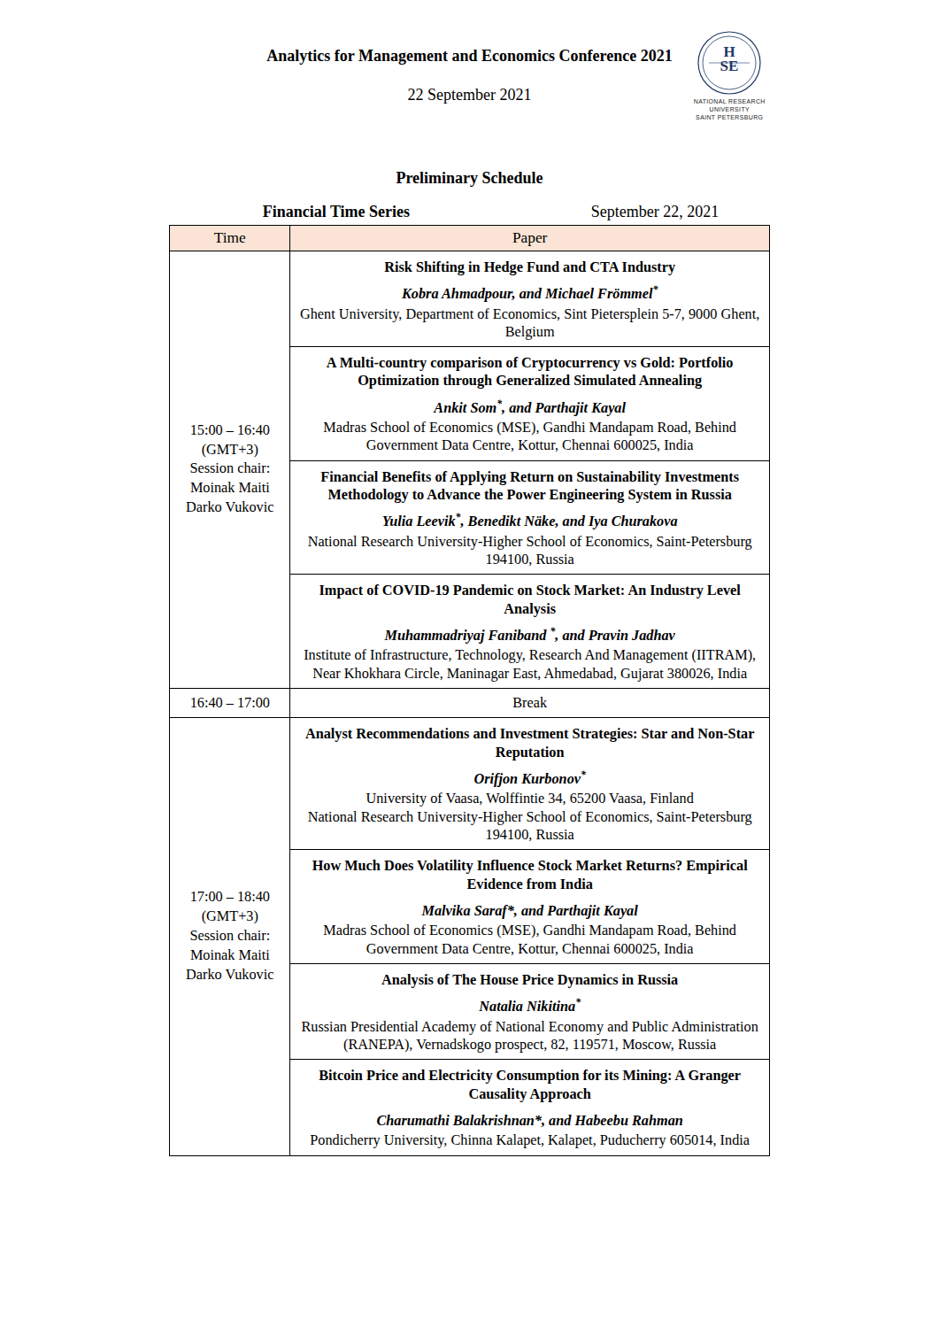H SE
NATIONAL RESEARCH
UNIVERSITY
SAINT PETERSBURG
Analytics for Management and Economics Conference 2021
22 September 2021
Preliminary Schedule
Financial Time Series September 22, 2021
| Time | Paper |
| --- | --- |
| 15:00 – 16:40 (GMT+3) Session chair: Moinak Maiti Darko Vukovic | Risk Shifting in Hedge Fund and CTA Industry Kobra Ahmadpour, and Michael Frömmel * Ghent University, Department of Economics, Sint Pietersplein 5-7, 9000 Ghent, Belgium |
| A Multi-country comparison of Cryptocurrency vs Gold: Portfolio Optimization through Generalized Simulated Annealing Ankit Som * , and Parthajit Kayal Madras School of Economics (MSE), Gandhi Mandapam Road, Behind Government Data Centre, Kottur, Chennai 600025, India |
| Financial Benefits of Applying Return on Sustainability Investments Methodology to Advance the Power Engineering System in Russia Yulia Leevik * , Benedikt Näke, and Iya Churakova National Research University-Higher School of Economics, Saint-Petersburg 194100, Russia |
| Impact of COVID-19 Pandemic on Stock Market: An Industry Level Analysis Muhammadriyaj Faniband * , and Pravin Jadhav Institute of Infrastructure, Technology, Research And Management (IITRAM), Near Khokhara Circle, Maninagar East, Ahmedabad, Gujarat 380026, India |
| 16:40 – 17:00 | Break |
| 17:00 – 18:40 (GMT+3) Session chair: Moinak Maiti Darko Vukovic | Analyst Recommendations and Investment Strategies: Star and Non-Star Reputation Orifjon Kurbonov * University of Vaasa, Wolffintie 34, 65200 Vaasa, Finland National Research University-Higher School of Economics, Saint-Petersburg 194100, Russia |
| How Much Does Volatility Influence Stock Market Returns? Empirical Evidence from India Malvika Saraf*, and Parthajit Kayal Madras School of Economics (MSE), Gandhi Mandapam Road, Behind Government Data Centre, Kottur, Chennai 600025, India |
| Analysis of The House Price Dynamics in Russia Natalia Nikitina * Russian Presidential Academy of National Economy and Public Administration (RANEPA), Vernadskogo prospect, 82, 119571, Moscow, Russia |
| Bitcoin Price and Electricity Consumption for its Mining: A Granger Causality Approach Charumathi Balakrishnan*, and Habeebu Rahman Pondicherry University, Chinna Kalapet, Kalapet, Puducherry 605014, India |